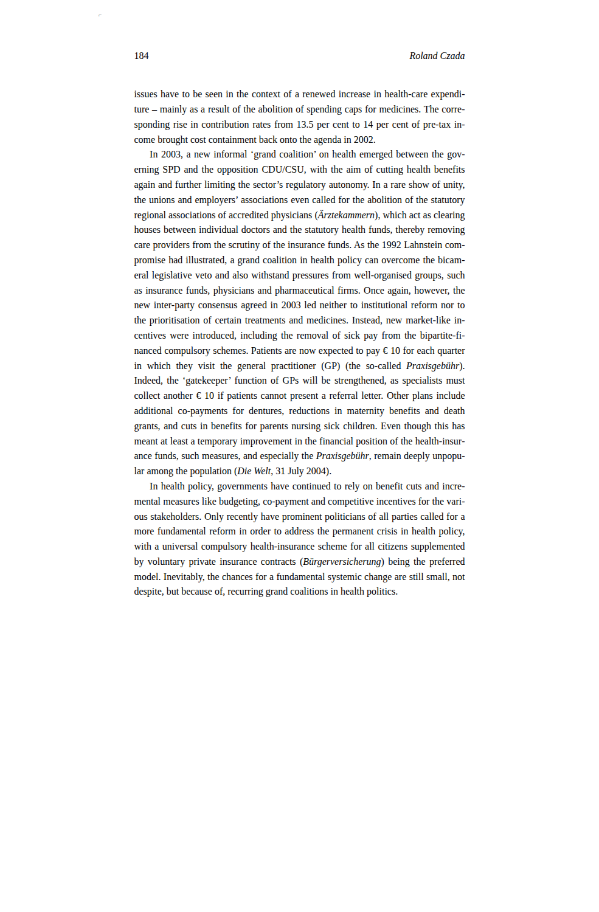⌐
184 Roland Czada
issues have to be seen in the context of a renewed increase in health-care expenditure – mainly as a result of the abolition of spending caps for medicines. The corresponding rise in contribution rates from 13.5 per cent to 14 per cent of pre-tax income brought cost containment back onto the agenda in 2002.
In 2003, a new informal ‘grand coalition’ on health emerged between the governing SPD and the opposition CDU/CSU, with the aim of cutting health benefits again and further limiting the sector’s regulatory autonomy. In a rare show of unity, the unions and employers’ associations even called for the abolition of the statutory regional associations of accredited physicians (Ärztekammern), which act as clearing houses between individual doctors and the statutory health funds, thereby removing care providers from the scrutiny of the insurance funds. As the 1992 Lahnstein compromise had illustrated, a grand coalition in health policy can overcome the bicameral legislative veto and also withstand pressures from well-organised groups, such as insurance funds, physicians and pharmaceutical firms. Once again, however, the new inter-party consensus agreed in 2003 led neither to institutional reform nor to the prioritisation of certain treatments and medicines. Instead, new market-like incentives were introduced, including the removal of sick pay from the bipartite-financed compulsory schemes. Patients are now expected to pay € 10 for each quarter in which they visit the general practitioner (GP) (the so-called Praxisgebühr). Indeed, the ‘gatekeeper’ function of GPs will be strengthened, as specialists must collect another € 10 if patients cannot present a referral letter. Other plans include additional co-payments for dentures, reductions in maternity benefits and death grants, and cuts in benefits for parents nursing sick children. Even though this has meant at least a temporary improvement in the financial position of the health-insurance funds, such measures, and especially the Praxisgebühr, remain deeply unpopular among the population (Die Welt, 31 July 2004).
In health policy, governments have continued to rely on benefit cuts and incremental measures like budgeting, co-payment and competitive incentives for the various stakeholders. Only recently have prominent politicians of all parties called for a more fundamental reform in order to address the permanent crisis in health policy, with a universal compulsory health-insurance scheme for all citizens supplemented by voluntary private insurance contracts (Bürgerversicherung) being the preferred model. Inevitably, the chances for a fundamental systemic change are still small, not despite, but because of, recurring grand coalitions in health politics.